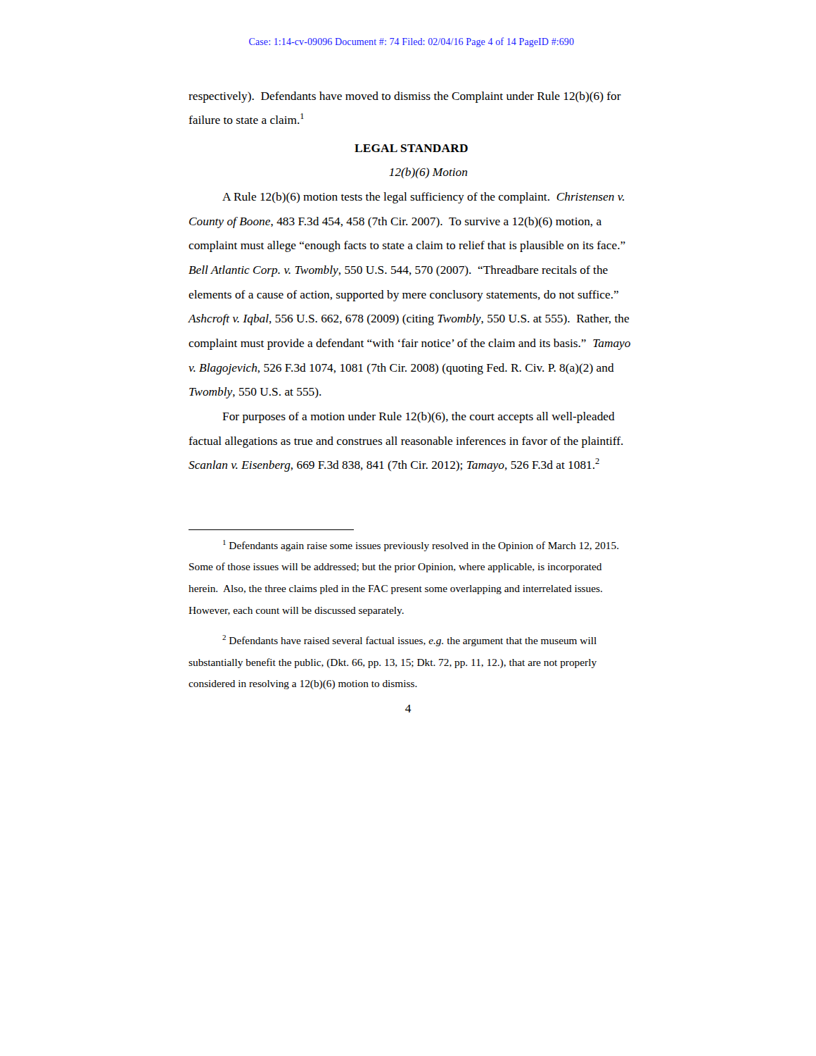Case: 1:14-cv-09096 Document #: 74 Filed: 02/04/16 Page 4 of 14 PageID #:690
respectively). Defendants have moved to dismiss the Complaint under Rule 12(b)(6) for failure to state a claim.1
LEGAL STANDARD
12(b)(6) Motion
A Rule 12(b)(6) motion tests the legal sufficiency of the complaint. Christensen v. County of Boone, 483 F.3d 454, 458 (7th Cir. 2007). To survive a 12(b)(6) motion, a complaint must allege “enough facts to state a claim to relief that is plausible on its face.” Bell Atlantic Corp. v. Twombly, 550 U.S. 544, 570 (2007). “Threadbare recitals of the elements of a cause of action, supported by mere conclusory statements, do not suffice.” Ashcroft v. Iqbal, 556 U.S. 662, 678 (2009) (citing Twombly, 550 U.S. at 555). Rather, the complaint must provide a defendant “with ‘fair notice’ of the claim and its basis.” Tamayo v. Blagojevich, 526 F.3d 1074, 1081 (7th Cir. 2008) (quoting Fed. R. Civ. P. 8(a)(2) and Twombly, 550 U.S. at 555).
For purposes of a motion under Rule 12(b)(6), the court accepts all well-pleaded factual allegations as true and construes all reasonable inferences in favor of the plaintiff. Scanlan v. Eisenberg, 669 F.3d 838, 841 (7th Cir. 2012); Tamayo, 526 F.3d at 1081.2
1 Defendants again raise some issues previously resolved in the Opinion of March 12, 2015. Some of those issues will be addressed; but the prior Opinion, where applicable, is incorporated herein. Also, the three claims pled in the FAC present some overlapping and interrelated issues. However, each count will be discussed separately.
2 Defendants have raised several factual issues, e.g. the argument that the museum will substantially benefit the public, (Dkt. 66, pp. 13, 15; Dkt. 72, pp. 11, 12.), that are not properly considered in resolving a 12(b)(6) motion to dismiss.
4